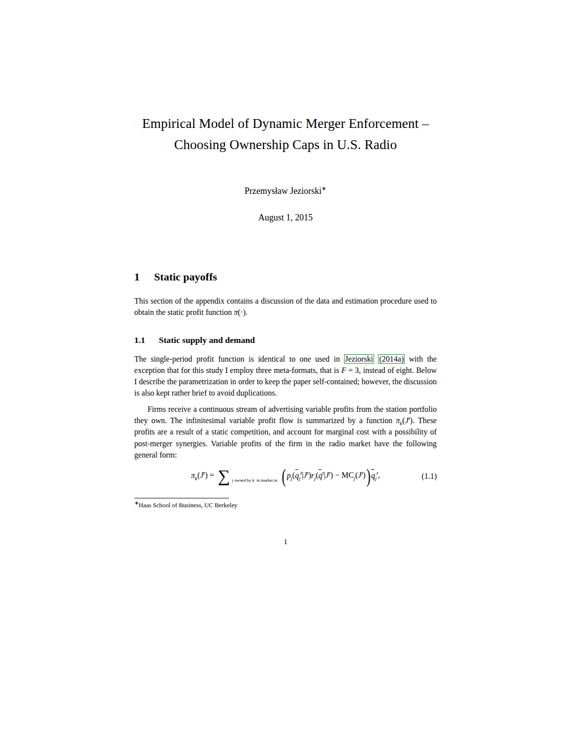Empirical Model of Dynamic Merger Enforcement –
Choosing Ownership Caps in U.S. Radio
Przemysław Jeziorski∗
August 1, 2015
1 Static payoffs
This section of the appendix contains a discussion of the data and estimation procedure used to obtain the static profit function π(·).
1.1 Static supply and demand
The single-period profit function is identical to one used in Jeziorski (2014a) with the exception that for this study I employ three meta-formats, that is F = 3, instead of eight. Below I describe the parametrization in order to keep the paper self-contained; however, the discussion is also kept rather brief to avoid duplications.
Firms receive a continuous stream of advertising variable profits from the station portfolio they own. The infinitesimal variable profit flow is summarized by a function πk(Jt). These profits are a result of a static competition, and account for marginal cost with a possibility of post-merger synergies. Variable profits of the firm in the radio market have the following general form:
πk(Jt) = ∑ j owned by k in market m (pj(qjt|Jt)rj(qt|Jt) − MCj(Jt)) qjt, (1.1)
∗Haas School of Business, UC Berkeley
1